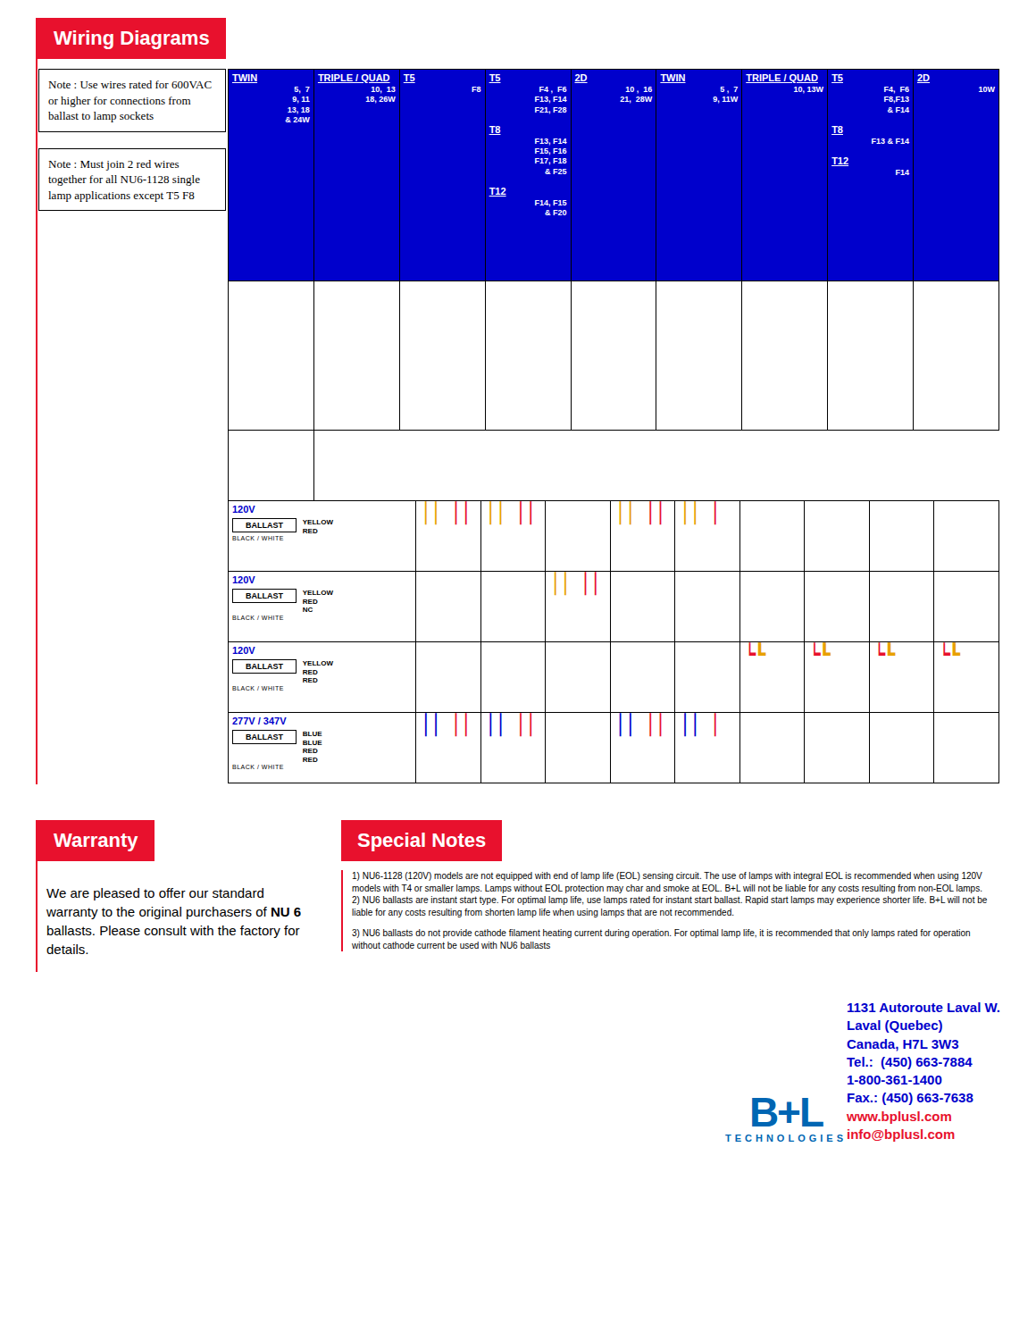Wiring Diagrams
| Note : Use wires rated for 600VAC or higher for connections from ballast to lamp sockets Note : Must join 2 red wires together for all NU6-1128 single lamp applications except T5 F8 | / TWIN 5, 7 9, 11 13, 18 & 24W / TRIPLE / QUAD 10, 13 18, 26W / T5 F8 / T5 F4 , F6 F13, F14 F21, F28 T8 F13, F14 F15, F16 F17, F18 & F25 T12 F14, F15 & F20 / 2D 10 , 16 21, 28W / TWIN 5 , 7 9, 11W / TRIPLE / QUAD 10, 13W / T5 F4, F6 F8,F13 & F14 T8 F13 & F14 T12 F14 / 2D 10W / / --- / --- / --- / --- / --- / --- / --- / --- / --- / / 120V BALLAST YELLOW RED BLACK / WHITE / ││ ││ / ││ ││ / / ││ ││ / ││ │ / / / / / / 120V BALLAST YELLOW RED NC BLACK / WHITE / / / ││ ││ / / / / / / / / 120V BALLAST YELLOW RED RED BLACK / WHITE / / / / / / ┕ ┗ / ┕ ┗ / ┕ ┗ / ┕ ┗ / / 277V / 347V BALLAST BLUE BLUE RED RED BLACK / WHITE / ││ ││ / ││ ││ / / ││ ││ / ││ │ / / / / / |
Warranty
We are pleased to offer our standard warranty to the original purchasers of NU 6 ballasts. Please consult with the factory for details.
Special Notes
1) NU6-1128 (120V) models are not equipped with end of lamp life (EOL) sensing circuit. The use of lamps with integral EOL is recommended when using 120V models with T4 or smaller lamps. Lamps without EOL protection may char and smoke at EOL. B+L will not be liable for any costs resulting from non-EOL lamps.
2) NU6 ballasts are instant start type. For optimal lamp life, use lamps rated for instant start ballast. Rapid start lamps may experience shorter life. B+L will not be liable for any costs resulting from shorten lamp life when using lamps that are not recommended.
3) NU6 ballasts do not provide cathode filament heating current during operation. For optimal lamp life, it is recommended that only lamps rated for operation without cathode current be used with NU6 ballasts
B+L
TECHNOLOGIES
1131 Autoroute Laval W.
Laval (Quebec)
Canada, H7L 3W3
Tel.: (450) 663-7884
1-800-361-1400
Fax.: (450) 663-7638
www.bplusl.com
info@bplusl.com